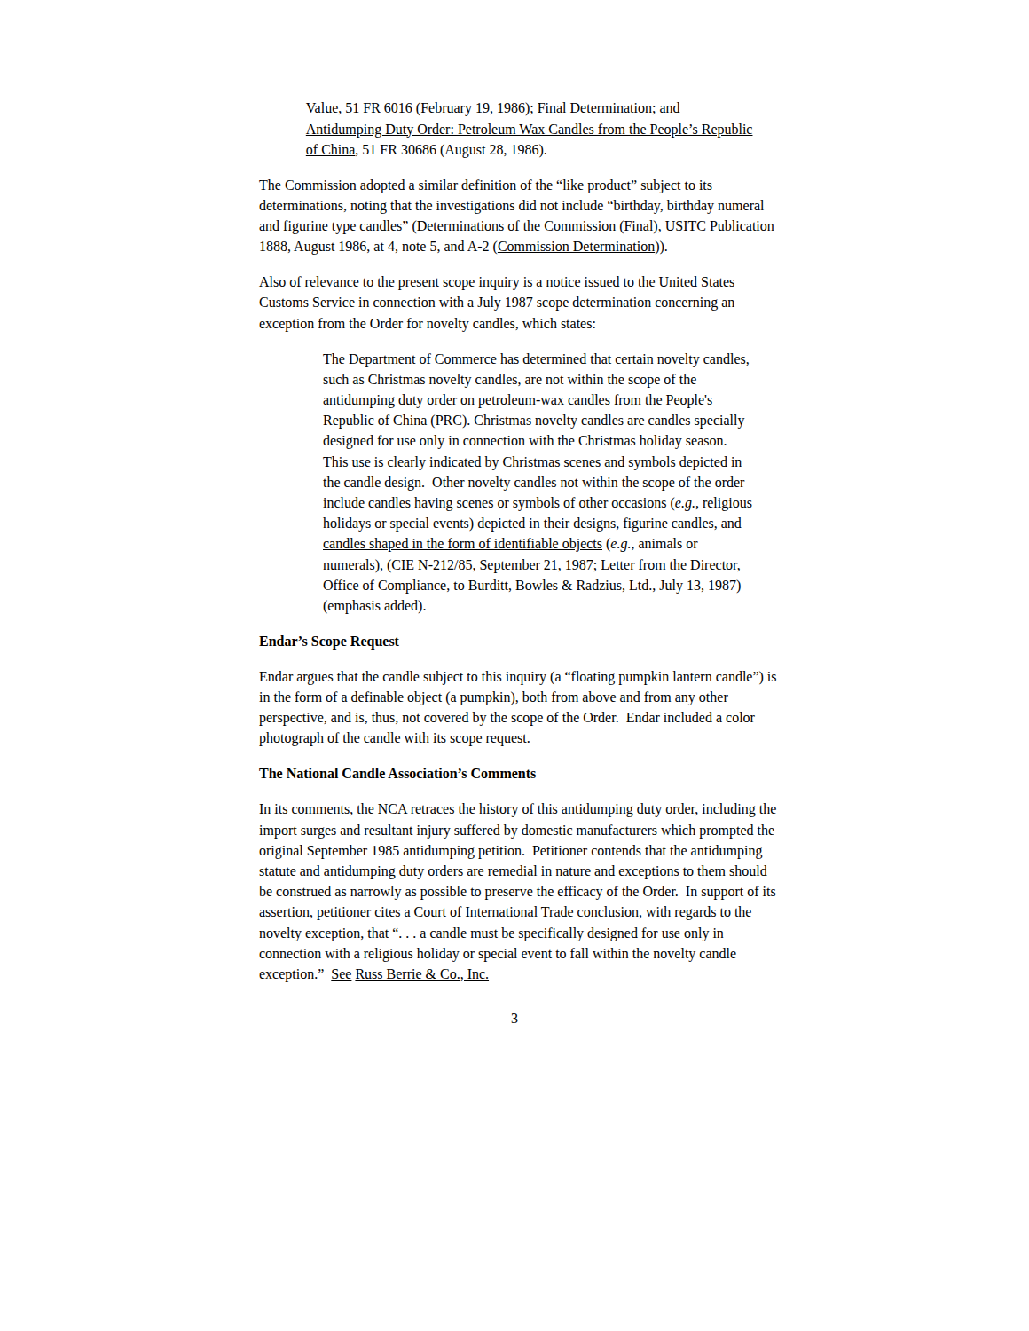Value, 51 FR 6016 (February 19, 1986); Final Determination; and Antidumping Duty Order: Petroleum Wax Candles from the People’s Republic of China, 51 FR 30686 (August 28, 1986).
The Commission adopted a similar definition of the “like product” subject to its determinations, noting that the investigations did not include “birthday, birthday numeral and figurine type candles” (Determinations of the Commission (Final), USITC Publication 1888, August 1986, at 4, note 5, and A-2 (Commission Determination)).
Also of relevance to the present scope inquiry is a notice issued to the United States Customs Service in connection with a July 1987 scope determination concerning an exception from the Order for novelty candles, which states:
The Department of Commerce has determined that certain novelty candles, such as Christmas novelty candles, are not within the scope of the antidumping duty order on petroleum-wax candles from the People's Republic of China (PRC). Christmas novelty candles are candles specially designed for use only in connection with the Christmas holiday season. This use is clearly indicated by Christmas scenes and symbols depicted in the candle design. Other novelty candles not within the scope of the order include candles having scenes or symbols of other occasions (e.g., religious holidays or special events) depicted in their designs, figurine candles, and candles shaped in the form of identifiable objects (e.g., animals or numerals), (CIE N-212/85, September 21, 1987; Letter from the Director, Office of Compliance, to Burditt, Bowles & Radzius, Ltd., July 13, 1987) (emphasis added).
Endar’s Scope Request
Endar argues that the candle subject to this inquiry (a “floating pumpkin lantern candle”) is in the form of a definable object (a pumpkin), both from above and from any other perspective, and is, thus, not covered by the scope of the Order. Endar included a color photograph of the candle with its scope request.
The National Candle Association’s Comments
In its comments, the NCA retraces the history of this antidumping duty order, including the import surges and resultant injury suffered by domestic manufacturers which prompted the original September 1985 antidumping petition. Petitioner contends that the antidumping statute and antidumping duty orders are remedial in nature and exceptions to them should be construed as narrowly as possible to preserve the efficacy of the Order. In support of its assertion, petitioner cites a Court of International Trade conclusion, with regards to the novelty exception, that “. . . a candle must be specifically designed for use only in connection with a religious holiday or special event to fall within the novelty candle exception.” See Russ Berrie & Co., Inc.
3